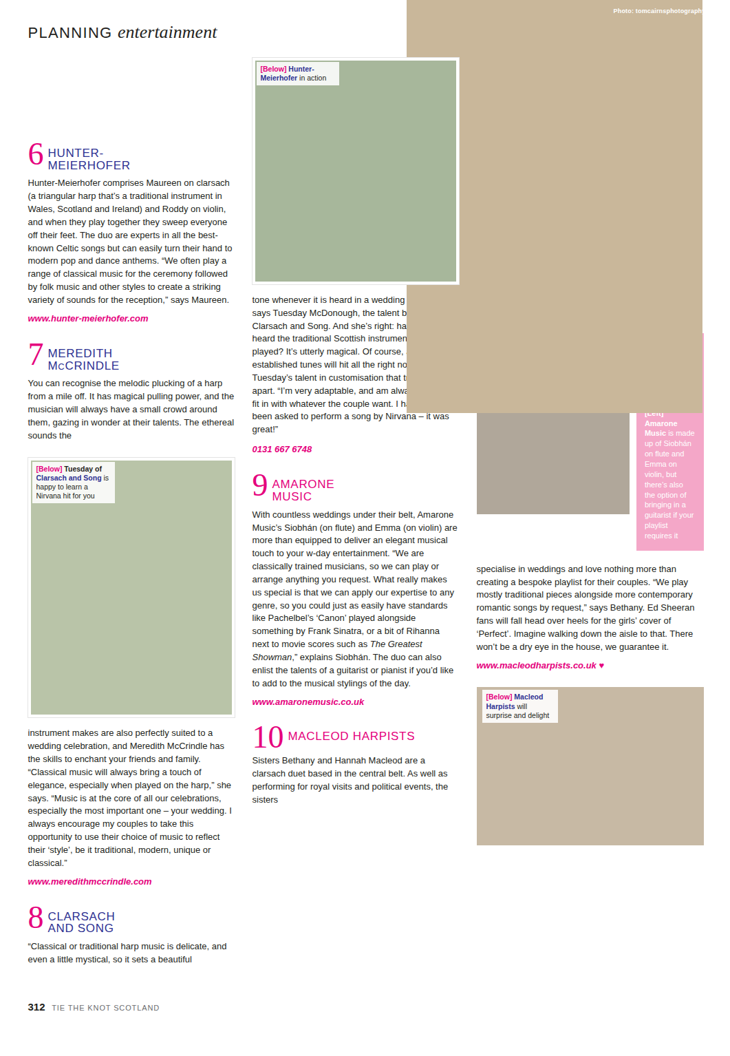Photo: tomcairnsphotography.com
PLANNING entertainment
6 HUNTER-
MEIERHOFER
Hunter-Meierhofer comprises Maureen on clarsach (a triangular harp that’s a traditional instrument in Wales, Scotland and Ireland) and Roddy on violin, and when they play together they sweep everyone off their feet. The duo are experts in all the best-known Celtic songs but can easily turn their hand to modern pop and dance anthems. “We often play a range of classical music for the ceremony followed by folk music and other styles to create a striking variety of sounds for the reception,” says Maureen.
www.hunter-meierhofer.com
7 MEREDITH
Mc CRINDLE
You can recognise the melodic plucking of a harp from a mile off. It has magical pulling power, and the musician will always have a small crowd around them, gazing in wonder at their talents. The ethereal sounds the
[Below] Tuesday of Clarsach and Song is happy to learn a Nirvana hit for you
instrument makes are also perfectly suited to a wedding celebration, and Meredith McCrindle has the skills to enchant your friends and family. “Classical music will always bring a touch of elegance, especially when played on the harp,” she says. “Music is at the core of all our celebrations, especially the most important one – your wedding. I always encourage my couples to take this opportunity to use their choice of music to reflect their ‘style’, be it traditional, modern, unique or classical.”
www.meredithmccrindle.com
8 CLARSACH
AND SONG
“Classical or traditional harp music is delicate, and even a little mystical, so it sets a beautiful
[Below] Hunter-Meierhofer in action
tone whenever it is heard in a wedding ceremony,” says Tuesday McDonough, the talent behind Clarsach and Song. And she’s right: have you ever heard the traditional Scottish instrument being played? It’s utterly magical. Of course, a few established tunes will hit all the right notes, but it’s Tuesday’s talent in customisation that truly sets her apart. “I’m very adaptable, and am always keen to fit in with whatever the couple want. I have even been asked to perform a song by Nirvana – it was great!”
0131 667 6748
9 AMARONE
MUSIC
With countless weddings under their belt, Amarone Music’s Siobhán (on flute) and Emma (on violin) are more than equipped to deliver an elegant musical touch to your w-day entertainment. “We are classically trained musicians, so we can play or arrange anything you request. What really makes us special is that we can apply our expertise to any genre, so you could just as easily have standards like Pachelbel’s ‘Canon’ played alongside something by Frank Sinatra, or a bit of Rihanna next to movie scores such as The Greatest Showman,” explains Siobhán. The duo can also enlist the talents of a guitarist or pianist if you’d like to add to the musical stylings of the day.
www.amaronemusic.co.uk
10 MACLEOD HARPISTS
Sisters Bethany and Hannah Macleod are a clarsach duet based in the central belt. As well as performing for royal visits and political events, the sisters
[Above] Meredith McCrindle will have guests in the palm of her hand.
[Left] Amarone Music is made up of Siobhán on flute and Emma on violin, but there’s also the option of bringing in a guitarist if your playlist requires it
specialise in weddings and love nothing more than creating a bespoke playlist for their couples. “We play mostly traditional pieces alongside more contemporary romantic songs by request,” says Bethany. Ed Sheeran fans will fall head over heels for the girls’ cover of ‘Perfect’. Imagine walking down the aisle to that. There won’t be a dry eye in the house, we guarantee it.
www.macleodharpists.co.uk ♥
[Below] Macleod Harpists will surprise and delight
312 TIE THE KNOT SCOTLAND